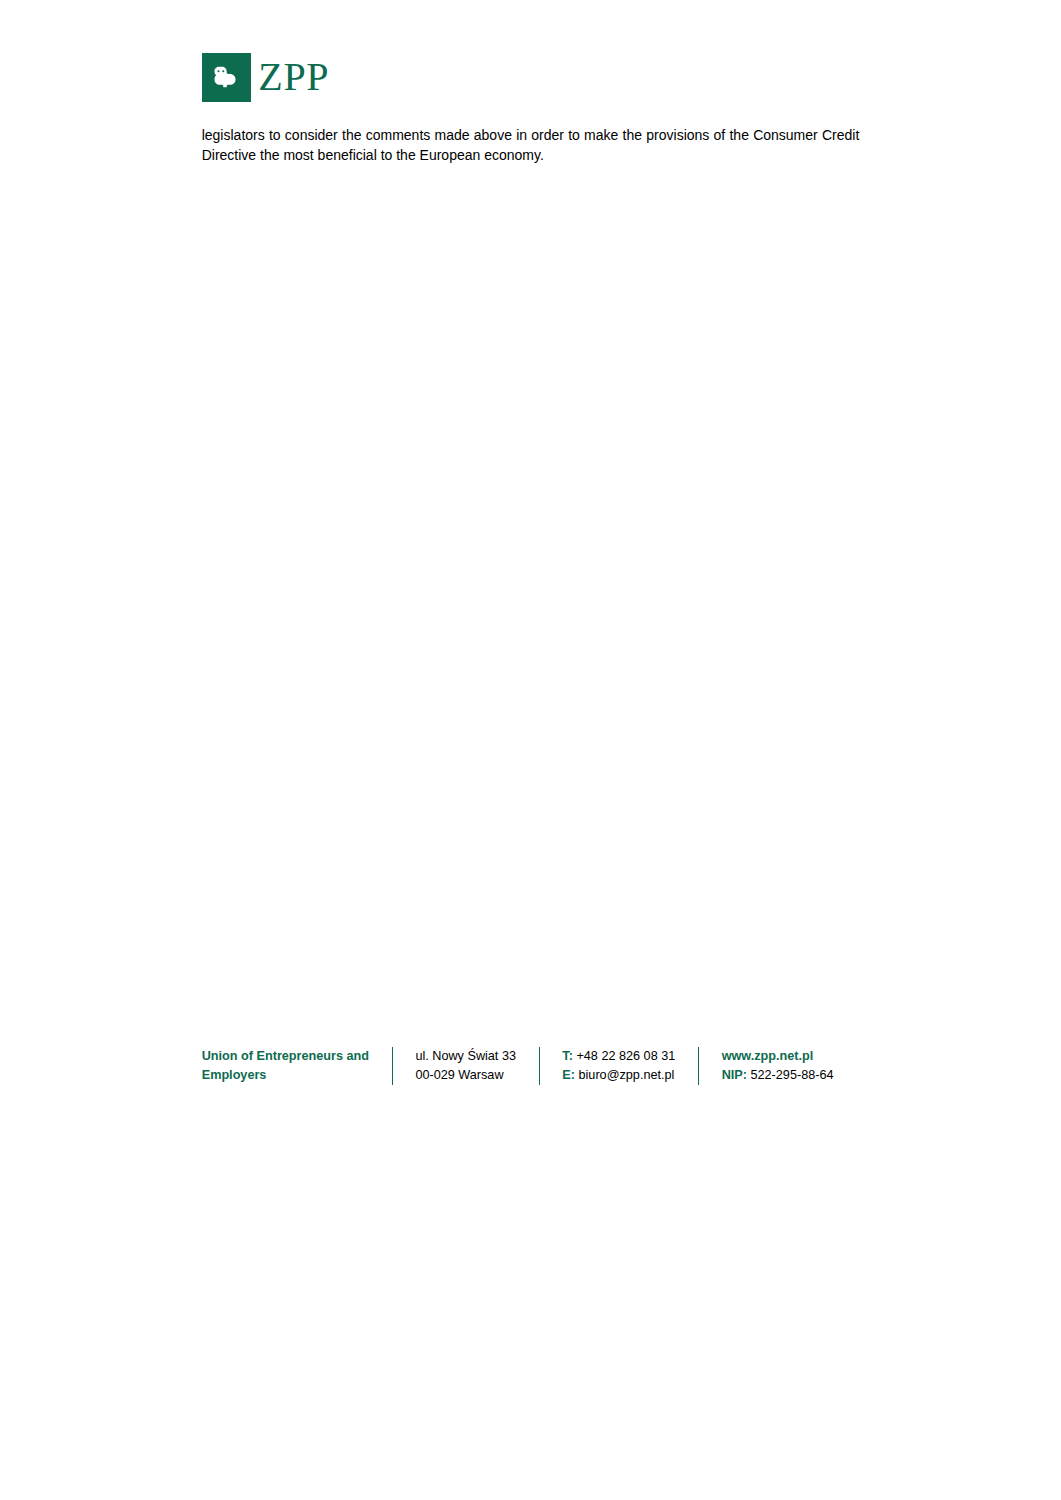ZPP
legislators to consider the comments made above in order to make the provisions of the Consumer Credit Directive the most beneficial to the European economy.
Union of Entrepreneurs and
Employers
ul. Nowy Świat 33
00-029 Warsaw
T: +48 22 826 08 31
E: biuro@zpp.net.pl
www.zpp.net.pl
NIP: 522-295-88-64